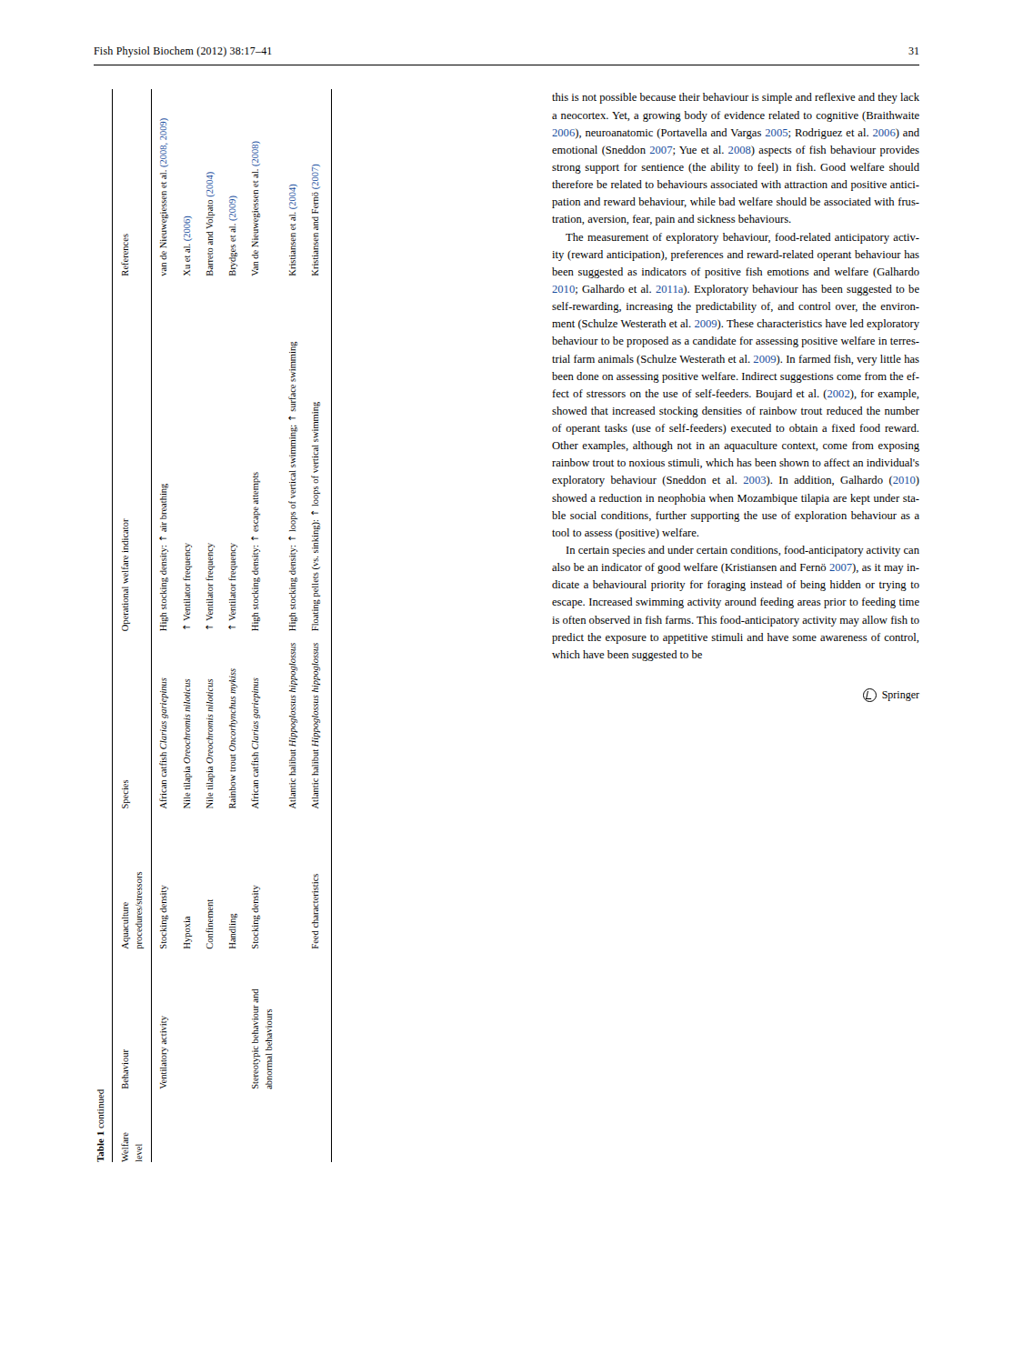Fish Physiol Biochem (2012) 38:17–41
31
Table 1 continued
| Welfare level | Behaviour | Aquaculture procedures/stressors | Species | Operational welfare indicator | References |
| --- | --- | --- | --- | --- | --- |
| | Ventilatory activity | Stocking density | African catfish Clarias gariepinus | High stocking density: ↑ air breathing | van de Nieuwegiessen et al. (2008, 2009) |
| | | Hypoxia | Nile tilapia Oreochromis niloticus | ↑ Ventilator frequency | Xu et al. (2006) |
| | | Confinement | Nile tilapia Oreochromis niloticus | ↑ Ventilator frequency | Barreto and Volpato (2004) |
| | | Handling | Rainbow trout Oncorhynchus mykiss | ↑ Ventilator frequency | Brydges et al. (2009) |
| | Stereotypic behaviour and abnormal behaviours | Stocking density | African catfish Clarias gariepinus | High stocking density: ↑ escape attempts | Van de Nieuwegiessen et al. (2008) |
| | | | Atlantic halibut Hippoglossus hippoglossus | High stocking density: ↑ loops of vertical swimming; ↑ surface swimming | Kristiansen et al. (2004) |
| | | Feed characteristics | Atlantic halibut Hippoglossus hippoglossus | Floating pellets (vs. sinking): ↑ loops of vertical swimming | Kristiansen and Fernö (2007) |
this is not possible because their behaviour is simple and reflexive and they lack a neocortex. Yet, a growing body of evidence related to cognitive (Braithwaite 2006), neuroanatomic (Portavella and Vargas 2005; Rodriguez et al. 2006) and emotional (Sneddon 2007; Yue et al. 2008) aspects of fish behaviour provides strong support for sentience (the ability to feel) in fish. Good welfare should therefore be related to behaviours associated with attraction and positive anticipation and reward behaviour, while bad welfare should be associated with frustration, aversion, fear, pain and sickness behaviours.
The measurement of exploratory behaviour, food-related anticipatory activity (reward anticipation), preferences and reward-related operant behaviour has been suggested as indicators of positive fish emotions and welfare (Galhardo 2010; Galhardo et al. 2011a). Exploratory behaviour has been suggested to be self-rewarding, increasing the predictability of, and control over, the environment (Schulze Westerath et al. 2009). These characteristics have led exploratory behaviour to be proposed as a candidate for assessing positive welfare in terrestrial farm animals (Schulze Westerath et al. 2009). In farmed fish, very little has been done on assessing positive welfare. Indirect suggestions come from the effect of stressors on the use of self-feeders. Boujard et al. (2002), for example, showed that increased stocking densities of rainbow trout reduced the number of operant tasks (use of self-feeders) executed to obtain a fixed food reward. Other examples, although not in an aquaculture context, come from exposing rainbow trout to noxious stimuli, which has been shown to affect an individual's exploratory behaviour (Sneddon et al. 2003). In addition, Galhardo (2010) showed a reduction in neophobia when Mozambique tilapia are kept under stable social conditions, further supporting the use of exploration behaviour as a tool to assess (positive) welfare.
In certain species and under certain conditions, food-anticipatory activity can also be an indicator of good welfare (Kristiansen and Fernö 2007), as it may indicate a behavioural priority for foraging instead of being hidden or trying to escape. Increased swimming activity around feeding areas prior to feeding time is often observed in fish farms. This food-anticipatory activity may allow fish to predict the exposure to appetitive stimuli and have some awareness of control, which have been suggested to be
Springer